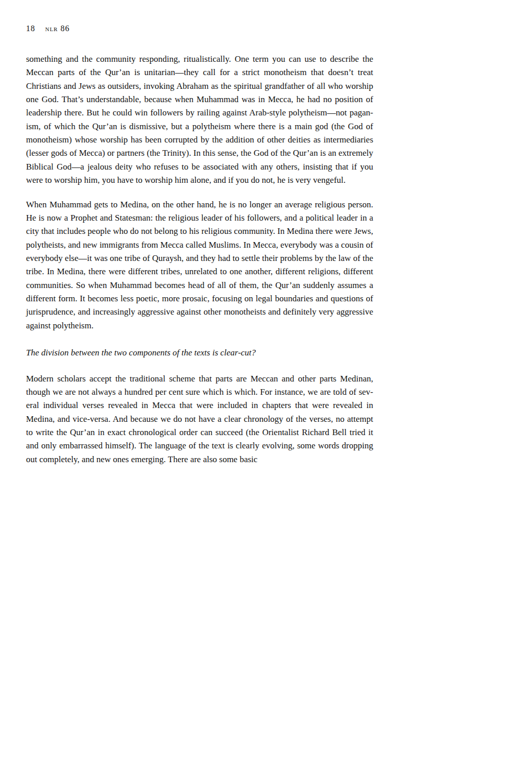18 nlr 86
something and the community responding, ritualistically. One term you can use to describe the Meccan parts of the Qur’an is unitarian—they call for a strict monotheism that doesn’t treat Christians and Jews as outsiders, invoking Abraham as the spiritual grandfather of all who worship one God. That’s understandable, because when Muhammad was in Mecca, he had no position of leadership there. But he could win followers by railing against Arab-style polytheism—not paganism, of which the Qur’an is dismissive, but a polytheism where there is a main god (the God of monotheism) whose worship has been corrupted by the addition of other deities as intermediaries (lesser gods of Mecca) or partners (the Trinity). In this sense, the God of the Qur’an is an extremely Biblical God—a jealous deity who refuses to be associated with any others, insisting that if you were to worship him, you have to worship him alone, and if you do not, he is very vengeful.
When Muhammad gets to Medina, on the other hand, he is no longer an average religious person. He is now a Prophet and Statesman: the religious leader of his followers, and a political leader in a city that includes people who do not belong to his religious community. In Medina there were Jews, polytheists, and new immigrants from Mecca called Muslims. In Mecca, everybody was a cousin of everybody else—it was one tribe of Quraysh, and they had to settle their problems by the law of the tribe. In Medina, there were different tribes, unrelated to one another, different religions, different communities. So when Muhammad becomes head of all of them, the Qur’an suddenly assumes a different form. It becomes less poetic, more prosaic, focusing on legal boundaries and questions of jurisprudence, and increasingly aggressive against other monotheists and definitely very aggressive against polytheism.
The division between the two components of the texts is clear-cut?
Modern scholars accept the traditional scheme that parts are Meccan and other parts Medinan, though we are not always a hundred per cent sure which is which. For instance, we are told of several individual verses revealed in Mecca that were included in chapters that were revealed in Medina, and vice-versa. And because we do not have a clear chronology of the verses, no attempt to write the Qur’an in exact chronological order can succeed (the Orientalist Richard Bell tried it and only embarrassed himself). The language of the text is clearly evolving, some words dropping out completely, and new ones emerging. There are also some basic